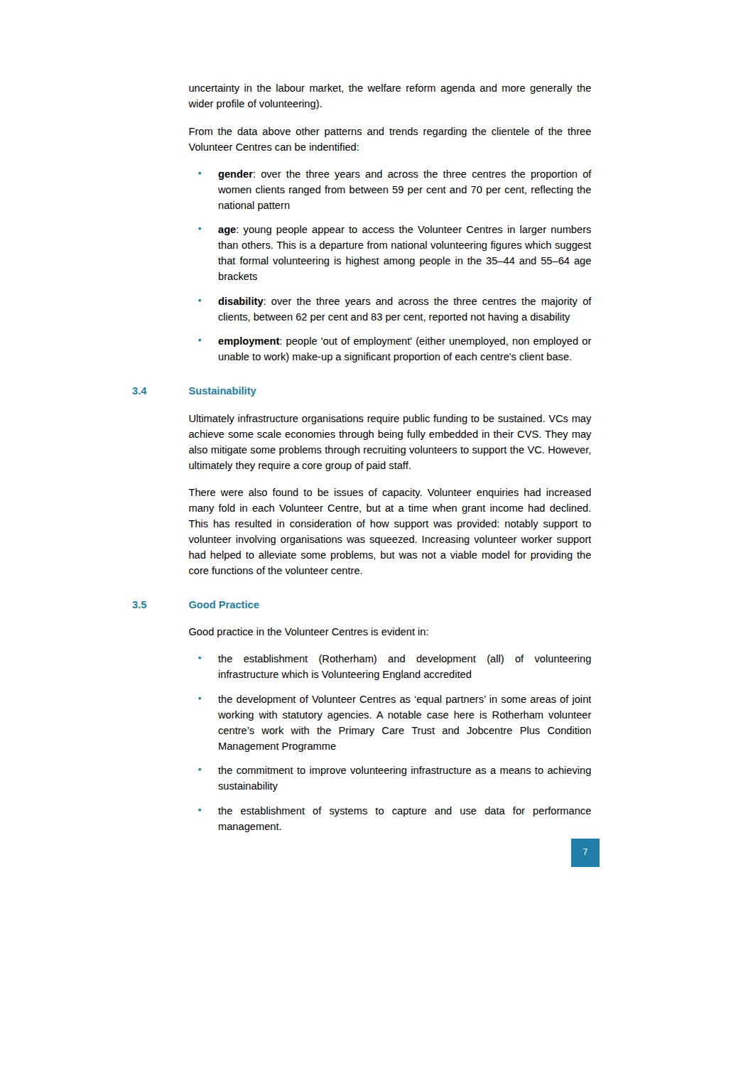uncertainty in the labour market, the welfare reform agenda and more generally the wider profile of volunteering).
From the data above other patterns and trends regarding the clientele of the three Volunteer Centres can be indentified:
gender: over the three years and across the three centres the proportion of women clients ranged from between 59 per cent and 70 per cent, reflecting the national pattern
age: young people appear to access the Volunteer Centres in larger numbers than others. This is a departure from national volunteering figures which suggest that formal volunteering is highest among people in the 35–44 and 55–64 age brackets
disability: over the three years and across the three centres the majority of clients, between 62 per cent and 83 per cent, reported not having a disability
employment: people 'out of employment' (either unemployed, non employed or unable to work) make-up a significant proportion of each centre's client base.
3.4 Sustainability
Ultimately infrastructure organisations require public funding to be sustained. VCs may achieve some scale economies through being fully embedded in their CVS. They may also mitigate some problems through recruiting volunteers to support the VC. However, ultimately they require a core group of paid staff.
There were also found to be issues of capacity. Volunteer enquiries had increased many fold in each Volunteer Centre, but at a time when grant income had declined. This has resulted in consideration of how support was provided: notably support to volunteer involving organisations was squeezed. Increasing volunteer worker support had helped to alleviate some problems, but was not a viable model for providing the core functions of the volunteer centre.
3.5 Good Practice
Good practice in the Volunteer Centres is evident in:
the establishment (Rotherham) and development (all) of volunteering infrastructure which is Volunteering England accredited
the development of Volunteer Centres as ‘equal partners’ in some areas of joint working with statutory agencies. A notable case here is Rotherham volunteer centre’s work with the Primary Care Trust and Jobcentre Plus Condition Management Programme
the commitment to improve volunteering infrastructure as a means to achieving sustainability
the establishment of systems to capture and use data for performance management.
7